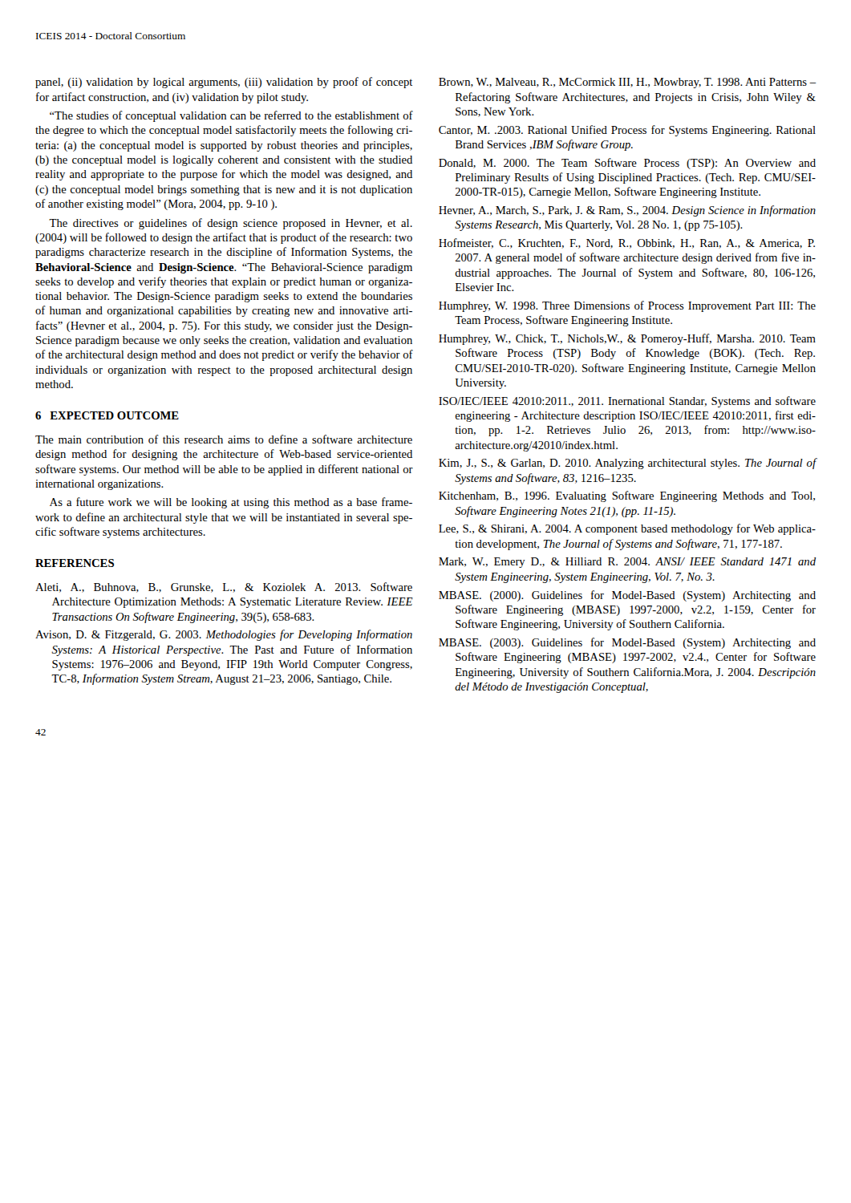ICEIS 2014 - Doctoral Consortium
panel, (ii) validation by logical arguments, (iii) validation by proof of concept for artifact construction, and (iv) validation by pilot study.
“The studies of conceptual validation can be referred to the establishment of the degree to which the conceptual model satisfactorily meets the following criteria: (a) the conceptual model is supported by robust theories and principles, (b) the conceptual model is logically coherent and consistent with the studied reality and appropriate to the purpose for which the model was designed, and (c) the conceptual model brings something that is new and it is not duplication of another existing model” (Mora, 2004, pp. 9-10 ).
The directives or guidelines of design science proposed in Hevner, et al. (2004) will be followed to design the artifact that is product of the research: two paradigms characterize research in the discipline of Information Systems, the Behavioral-Science and Design-Science. “The Behavioral-Science paradigm seeks to develop and verify theories that explain or predict human or organizational behavior. The Design-Science paradigm seeks to extend the boundaries of human and organizational capabilities by creating new and innovative artifacts” (Hevner et al., 2004, p. 75). For this study, we consider just the Design-Science paradigm because we only seeks the creation, validation and evaluation of the architectural design method and does not predict or verify the behavior of individuals or organization with respect to the proposed architectural design method.
6 EXPECTED OUTCOME
The main contribution of this research aims to define a software architecture design method for designing the architecture of Web-based service-oriented software systems. Our method will be able to be applied in different national or international organizations.
As a future work we will be looking at using this method as a base framework to define an architectural style that we will be instantiated in several specific software systems architectures.
REFERENCES
Aleti, A., Buhnova, B., Grunske, L., & Koziolek A. 2013. Software Architecture Optimization Methods: A Systematic Literature Review. IEEE Transactions On Software Engineering, 39(5), 658-683.
Avison, D. & Fitzgerald, G. 2003. Methodologies for Developing Information Systems: A Historical Perspective. The Past and Future of Information Systems: 1976–2006 and Beyond, IFIP 19th World Computer Congress, TC-8, Information System Stream, August 21–23, 2006, Santiago, Chile.
Brown, W., Malveau, R., McCormick III, H., Mowbray, T. 1998. Anti Patterns – Refactoring Software Architectures, and Projects in Crisis, John Wiley & Sons, New York.
Cantor, M. .2003. Rational Unified Process for Systems Engineering. Rational Brand Services ,IBM Software Group.
Donald, M. 2000. The Team Software Process (TSP): An Overview and Preliminary Results of Using Disciplined Practices. (Tech. Rep. CMU/SEI-2000-TR-015), Carnegie Mellon, Software Engineering Institute.
Hevner, A., March, S., Park, J. & Ram, S., 2004. Design Science in Information Systems Research, Mis Quarterly, Vol. 28 No. 1, (pp 75-105).
Hofmeister, C., Kruchten, F., Nord, R., Obbink, H., Ran, A., & America, P. 2007. A general model of software architecture design derived from five industrial approaches. The Journal of System and Software, 80, 106-126, Elsevier Inc.
Humphrey, W. 1998. Three Dimensions of Process Improvement Part III: The Team Process, Software Engineering Institute.
Humphrey, W., Chick, T., Nichols,W., & Pomeroy-Huff, Marsha. 2010. Team Software Process (TSP) Body of Knowledge (BOK). (Tech. Rep. CMU/SEI-2010-TR-020). Software Engineering Institute, Carnegie Mellon University.
ISO/IEC/IEEE 42010:2011., 2011. Inernational Standar, Systems and software engineering - Architecture description ISO/IEC/IEEE 42010:2011, first edition, pp. 1-2. Retrieves Julio 26, 2013, from: http://www.iso-architecture.org/42010/index.html.
Kim, J., S., & Garlan, D. 2010. Analyzing architectural styles. The Journal of Systems and Software, 83, 1216–1235.
Kitchenham, B., 1996. Evaluating Software Engineering Methods and Tool, Software Engineering Notes 21(1), (pp. 11-15).
Lee, S., & Shirani, A. 2004. A component based methodology for Web application development, The Journal of Systems and Software, 71, 177-187.
Mark, W., Emery D., & Hilliard R. 2004. ANSI/ IEEE Standard 1471 and System Engineering, System Engineering, Vol. 7, No. 3.
MBASE. (2000). Guidelines for Model-Based (System) Architecting and Software Engineering (MBASE) 1997-2000, v2.2, 1-159, Center for Software Engineering, University of Southern California.
MBASE. (2003). Guidelines for Model-Based (System) Architecting and Software Engineering (MBASE) 1997-2002, v2.4., Center for Software Engineering, University of Southern California.Mora, J. 2004. Descripción del Método de Investigación Conceptual,
42